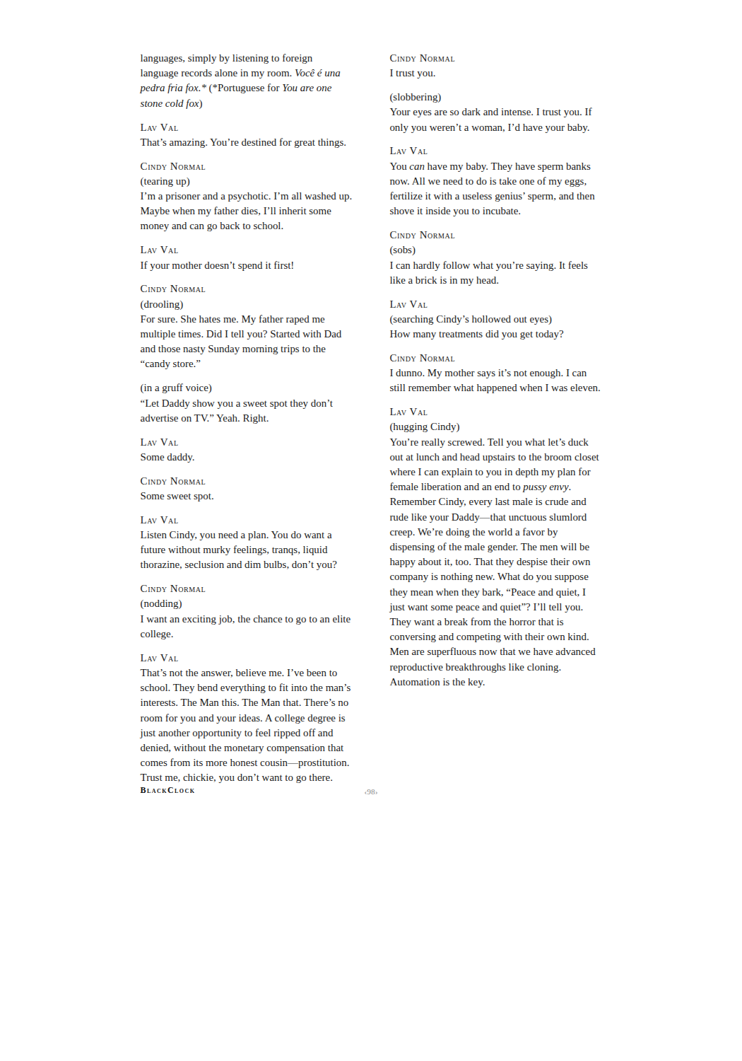languages, simply by listening to foreign language records alone in my room. Você é una pedra fria fox.* (*Portuguese for You are one stone cold fox)
Lav Val
That’s amazing. You’re destined for great things.
Cindy Normal
(tearing up)
I’m a prisoner and a psychotic. I’m all washed up. Maybe when my father dies, I’ll inherit some money and can go back to school.
Lav Val
If your mother doesn’t spend it first!
Cindy Normal
(drooling)
For sure. She hates me. My father raped me multiple times. Did I tell you? Started with Dad and those nasty Sunday morning trips to the “candy store.”
(in a gruff voice)
“Let Daddy show you a sweet spot they don’t advertise on TV.” Yeah. Right.
Lav Val
Some daddy.
Cindy Normal
Some sweet spot.
Lav Val
Listen Cindy, you need a plan. You do want a future without murky feelings, tranqs, liquid thorazine, seclusion and dim bulbs, don’t you?
Cindy Normal
(nodding)
I want an exciting job, the chance to go to an elite college.
Lav Val
That’s not the answer, believe me. I’ve been to school. They bend everything to fit into the man’s interests. The Man this. The Man that. There’s no room for you and your ideas. A college degree is just another opportunity to feel ripped off and denied, without the monetary compensation that comes from its more honest cousin—prostitution. Trust me, chickie, you don’t want to go there.
Cindy Normal
I trust you.
(slobbering)
Your eyes are so dark and intense. I trust you. If only you weren’t a woman, I’d have your baby.
Lav Val
You can have my baby. They have sperm banks now. All we need to do is take one of my eggs, fertilize it with a useless genius’ sperm, and then shove it inside you to incubate.
Cindy Normal
(sobs)
I can hardly follow what you’re saying. It feels like a brick is in my head.
Lav Val
(searching Cindy’s hollowed out eyes)
How many treatments did you get today?
Cindy Normal
I dunno. My mother says it’s not enough. I can still remember what happened when I was eleven.
Lav Val
(hugging Cindy)
You’re really screwed. Tell you what let’s duck out at lunch and head upstairs to the broom closet where I can explain to you in depth my plan for female liberation and an end to pussy envy. Remember Cindy, every last male is crude and rude like your Daddy—that unctuous slumlord creep. We’re doing the world a favor by dispensing of the male gender. The men will be happy about it, too. That they despise their own company is nothing new. What do you suppose they mean when they bark, “Peace and quiet, I just want some peace and quiet”? I’ll tell you. They want a break from the horror that is conversing and competing with their own kind. Men are superfluous now that we have advanced reproductive breakthroughs like cloning. Automation is the key.
BlackClock
‹98›